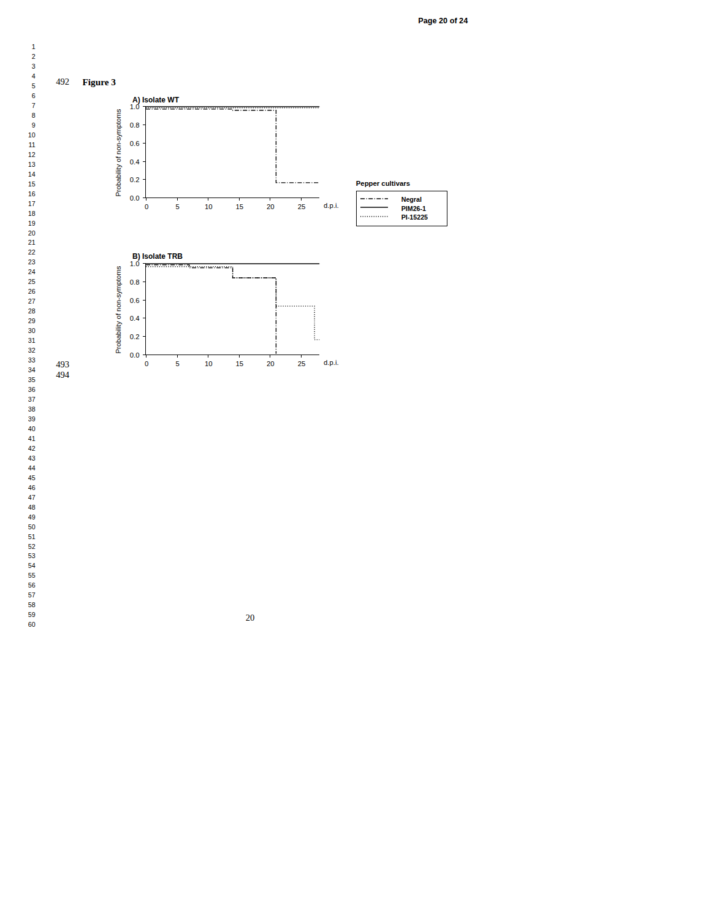Page 20 of 24
1
2
3
4
5
6
7
8
9
10
11
12
13
14
15
16
17
18
19
20
21
22
23
24
25
26
27
28
29
30
31
32
33
34
35
36
37
38
39
40
41
42
43
44
45
46
47
48
49
50
51
52
53
54
55
56
57
58
59
60
492
Figure 3
A) Isolate WT
Probability of non-symptoms
1.0
0.8
0.6
0.4
0.2
0.0
0
5
10
15
20
25
d.p.i.
B) Isolate TRB
Probability of non-symptoms
1.0
0.8
0.6
0.4
0.2
0.0
0
5
10
15
20
25
d.p.i.
Pepper cultivars
Negral
PIM26-1
PI-15225
493
494
20